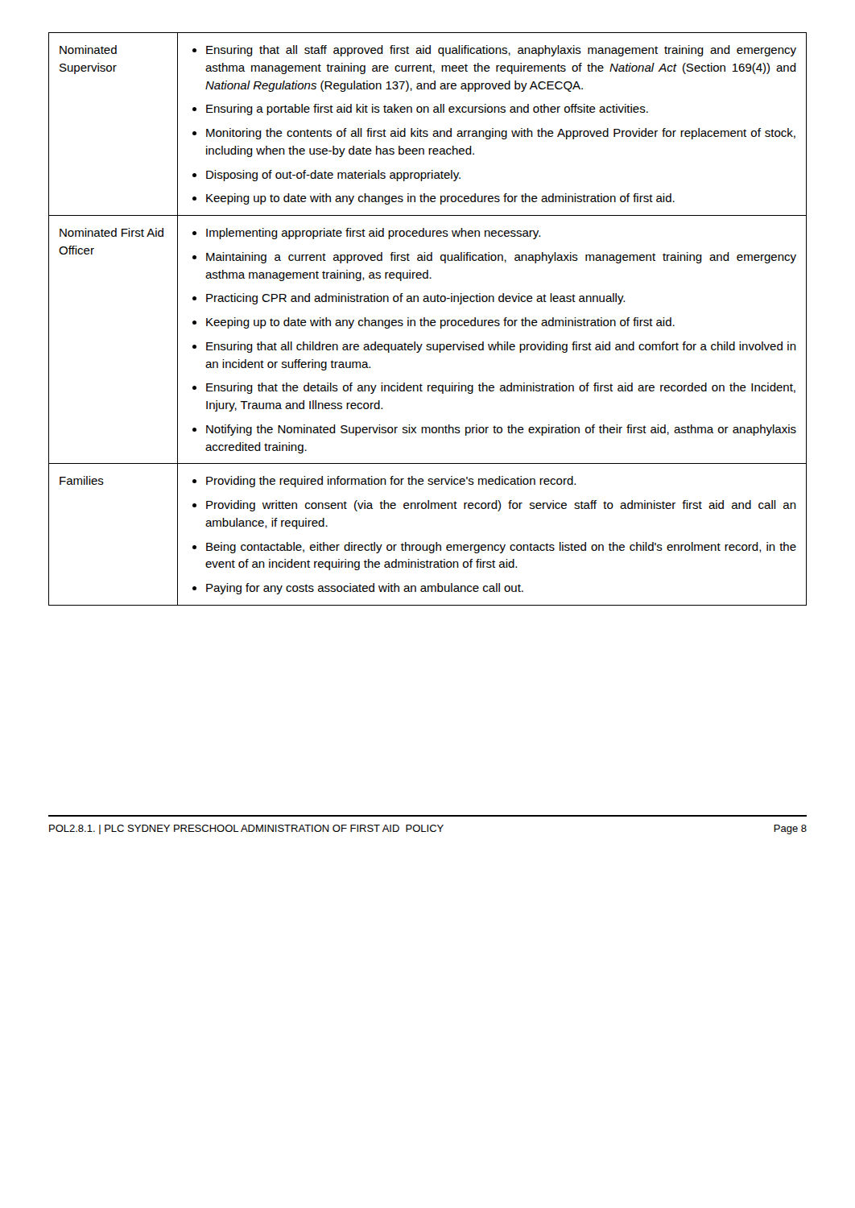| Nominated Supervisor | Ensuring that all staff approved first aid qualifications, anaphylaxis management training and emergency asthma management training are current, meet the requirements of the National Act (Section 169(4)) and National Regulations (Regulation 137), and are approved by ACECQA. Ensuring a portable first aid kit is taken on all excursions and other offsite activities. Monitoring the contents of all first aid kits and arranging with the Approved Provider for replacement of stock, including when the use-by date has been reached. Disposing of out-of-date materials appropriately. Keeping up to date with any changes in the procedures for the administration of first aid. |
| Nominated First Aid Officer | Implementing appropriate first aid procedures when necessary. Maintaining a current approved first aid qualification, anaphylaxis management training and emergency asthma management training, as required. Practicing CPR and administration of an auto-injection device at least annually. Keeping up to date with any changes in the procedures for the administration of first aid. Ensuring that all children are adequately supervised while providing first aid and comfort for a child involved in an incident or suffering trauma. Ensuring that the details of any incident requiring the administration of first aid are recorded on the Incident, Injury, Trauma and Illness record. Notifying the Nominated Supervisor six months prior to the expiration of their first aid, asthma or anaphylaxis accredited training. |
| Families | Providing the required information for the service's medication record. Providing written consent (via the enrolment record) for service staff to administer first aid and call an ambulance, if required. Being contactable, either directly or through emergency contacts listed on the child's enrolment record, in the event of an incident requiring the administration of first aid. Paying for any costs associated with an ambulance call out. |
POL2.8.1. | PLC SYDNEY PRESCHOOL ADMINISTRATION OF FIRST AID POLICY Page 8